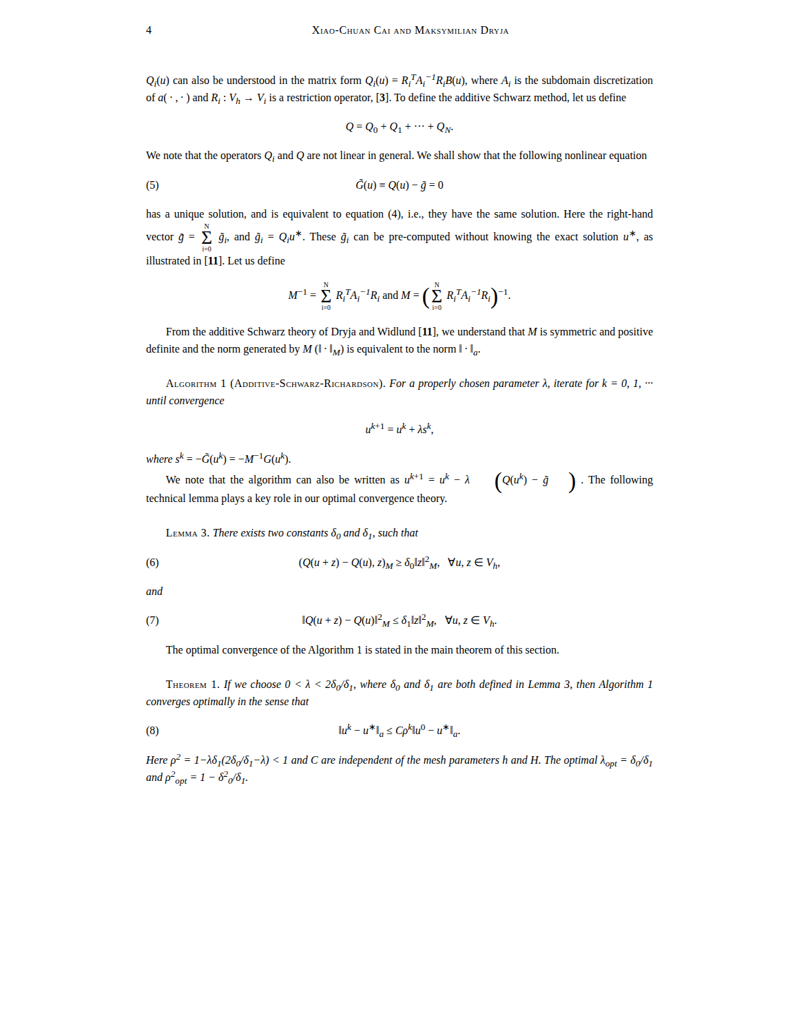4 Xiao-Chuan Cai and Maksymilian Dryja
Qi(u) can also be understood in the matrix form Qi(u) = RiTAi−1RiB(u), where Ai is the subdomain discretization of a( · , · ) and Ri : Vh → Vi is a restriction operator, [3]. To define the additive Schwarz method, let us define
Q = Q0 + Q1 + ··· + QN.
We note that the operators Qi and Q are not linear in general. We shall show that the following nonlinear equation
(5) G̃(u) ≡ Q(u) − g̃ = 0
has a unique solution, and is equivalent to equation (4), i.e., they have the same solution. Here the right-hand vector g̃ = NΣi=0 g̃i, and g̃i = Qiu∗. These g̃i can be pre-computed without knowing the exact solution u∗, as illustrated in [11]. Let us define
M−1 = NΣi=0 RiTAi−1Ri and M = (NΣi=0 RiTAi−1Ri)−1.
From the additive Schwarz theory of Dryja and Widlund [11], we understand that M is symmetric and positive definite and the norm generated by M (‖ · ‖M) is equivalent to the norm ‖ · ‖a.
Algorithm 1 (Additive-Schwarz-Richardson). For a properly chosen parameter λ, iterate for k = 0, 1, ··· until convergence
uk+1 = uk + λsk,
where sk = −G̃(uk) = −M−1G(uk).
We note that the algorithm can also be written as uk+1 = uk − λ (Q(uk) − g̃) . The following technical lemma plays a key role in our optimal convergence theory.
Lemma 3. There exists two constants δ0 and δ1, such that
(6) (Q(u + z) − Q(u), z)M ≥ δ0‖z‖2M, ∀u, z ∈ Vh,
and
(7) ‖Q(u + z) − Q(u)‖2M ≤ δ1‖z‖2M, ∀u, z ∈ Vh.
The optimal convergence of the Algorithm 1 is stated in the main theorem of this section.
Theorem 1. If we choose 0 < λ < 2δ0/δ1, where δ0 and δ1 are both defined in Lemma 3, then Algorithm 1 converges optimally in the sense that
(8) ‖uk − u∗‖a ≤ Cρk‖u0 − u∗‖a.
Here ρ2 = 1−λδ1(2δ0/δ1−λ) < 1 and C are independent of the mesh parameters h and H. The optimal λopt = δ0/δ1 and ρ2opt = 1 − δ20/δ1.